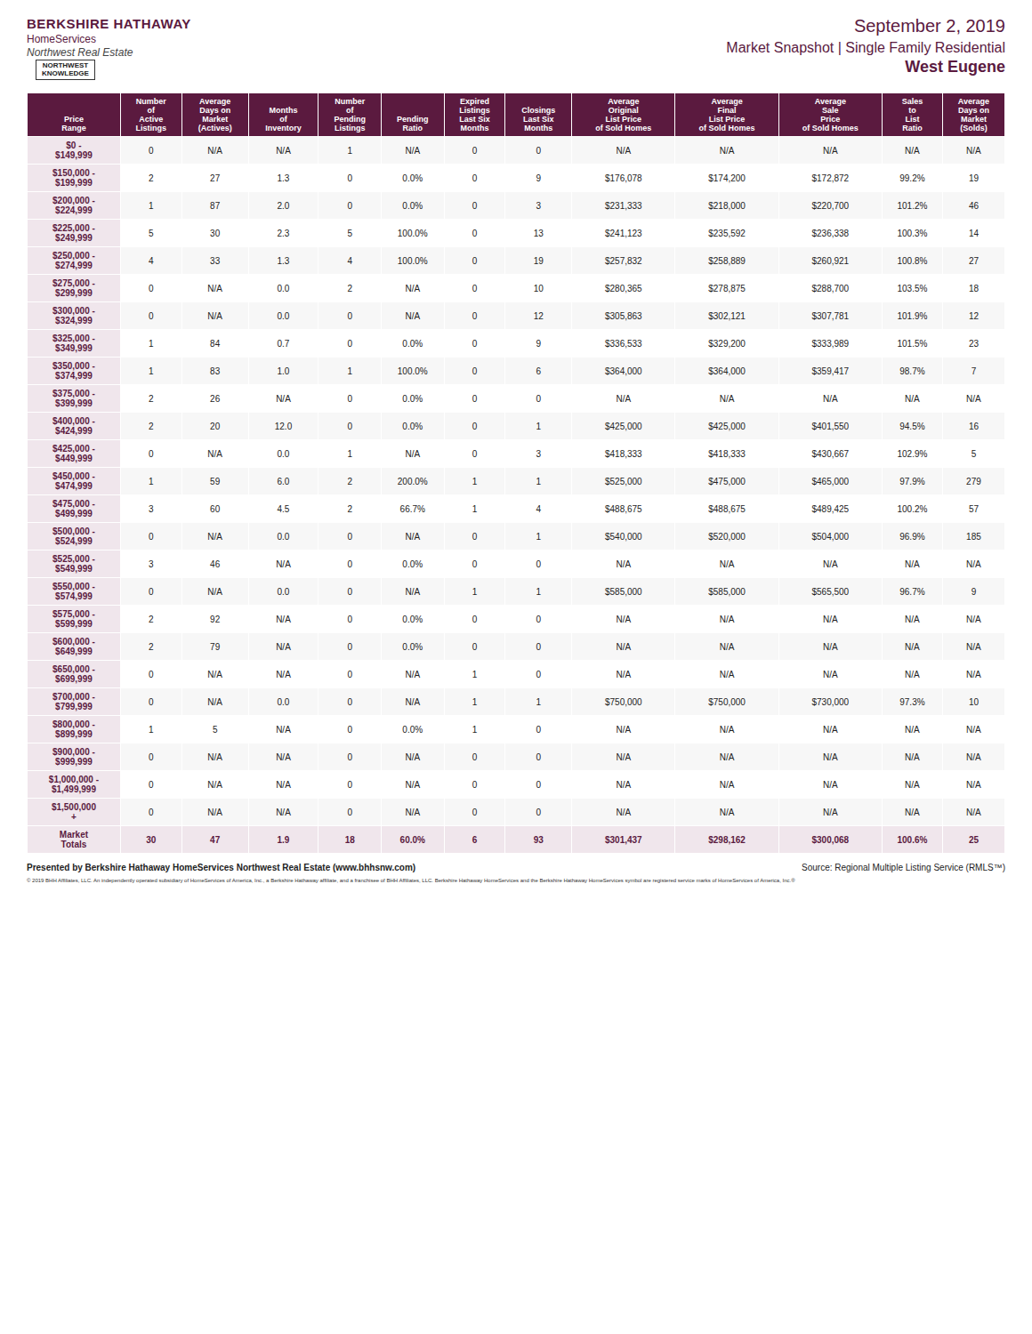BERKSHIRE HATHAWAY
HomeServices
Northwest Real Estate
NORTHWEST
KNOWLEDGE
September 2, 2019
Market Snapshot | Single Family Residential
West Eugene
| Price Range | Number of Active Listings | Average Days on Market (Actives) | Months of Inventory | Number of Pending Listings | Pending Ratio | Expired Listings Last Six Months | Closings Last Six Months | Average Original List Price of Sold Homes | Average Final List Price of Sold Homes | Average Sale Price of Sold Homes | Sales to List Ratio | Average Days on Market (Solds) |
| --- | --- | --- | --- | --- | --- | --- | --- | --- | --- | --- | --- | --- |
| $0 - $149,999 | 0 | N/A | N/A | 1 | N/A | 0 | 0 | N/A | N/A | N/A | N/A | N/A |
| $150,000 - $199,999 | 2 | 27 | 1.3 | 0 | 0.0% | 0 | 9 | $176,078 | $174,200 | $172,872 | 99.2% | 19 |
| $200,000 - $224,999 | 1 | 87 | 2.0 | 0 | 0.0% | 0 | 3 | $231,333 | $218,000 | $220,700 | 101.2% | 46 |
| $225,000 - $249,999 | 5 | 30 | 2.3 | 5 | 100.0% | 0 | 13 | $241,123 | $235,592 | $236,338 | 100.3% | 14 |
| $250,000 - $274,999 | 4 | 33 | 1.3 | 4 | 100.0% | 0 | 19 | $257,832 | $258,889 | $260,921 | 100.8% | 27 |
| $275,000 - $299,999 | 0 | N/A | 0.0 | 2 | N/A | 0 | 10 | $280,365 | $278,875 | $288,700 | 103.5% | 18 |
| $300,000 - $324,999 | 0 | N/A | 0.0 | 0 | N/A | 0 | 12 | $305,863 | $302,121 | $307,781 | 101.9% | 12 |
| $325,000 - $349,999 | 1 | 84 | 0.7 | 0 | 0.0% | 0 | 9 | $336,533 | $329,200 | $333,989 | 101.5% | 23 |
| $350,000 - $374,999 | 1 | 83 | 1.0 | 1 | 100.0% | 0 | 6 | $364,000 | $364,000 | $359,417 | 98.7% | 7 |
| $375,000 - $399,999 | 2 | 26 | N/A | 0 | 0.0% | 0 | 0 | N/A | N/A | N/A | N/A | N/A |
| $400,000 - $424,999 | 2 | 20 | 12.0 | 0 | 0.0% | 0 | 1 | $425,000 | $425,000 | $401,550 | 94.5% | 16 |
| $425,000 - $449,999 | 0 | N/A | 0.0 | 1 | N/A | 0 | 3 | $418,333 | $418,333 | $430,667 | 102.9% | 5 |
| $450,000 - $474,999 | 1 | 59 | 6.0 | 2 | 200.0% | 1 | 1 | $525,000 | $475,000 | $465,000 | 97.9% | 279 |
| $475,000 - $499,999 | 3 | 60 | 4.5 | 2 | 66.7% | 1 | 4 | $488,675 | $488,675 | $489,425 | 100.2% | 57 |
| $500,000 - $524,999 | 0 | N/A | 0.0 | 0 | N/A | 0 | 1 | $540,000 | $520,000 | $504,000 | 96.9% | 185 |
| $525,000 - $549,999 | 3 | 46 | N/A | 0 | 0.0% | 0 | 0 | N/A | N/A | N/A | N/A | N/A |
| $550,000 - $574,999 | 0 | N/A | 0.0 | 0 | N/A | 1 | 1 | $585,000 | $585,000 | $565,500 | 96.7% | 9 |
| $575,000 - $599,999 | 2 | 92 | N/A | 0 | 0.0% | 0 | 0 | N/A | N/A | N/A | N/A | N/A |
| $600,000 - $649,999 | 2 | 79 | N/A | 0 | 0.0% | 0 | 0 | N/A | N/A | N/A | N/A | N/A |
| $650,000 - $699,999 | 0 | N/A | N/A | 0 | N/A | 1 | 0 | N/A | N/A | N/A | N/A | N/A |
| $700,000 - $799,999 | 0 | N/A | 0.0 | 0 | N/A | 1 | 1 | $750,000 | $750,000 | $730,000 | 97.3% | 10 |
| $800,000 - $899,999 | 1 | 5 | N/A | 0 | 0.0% | 1 | 0 | N/A | N/A | N/A | N/A | N/A |
| $900,000 - $999,999 | 0 | N/A | N/A | 0 | N/A | 0 | 0 | N/A | N/A | N/A | N/A | N/A |
| $1,000,000 - $1,499,999 | 0 | N/A | N/A | 0 | N/A | 0 | 0 | N/A | N/A | N/A | N/A | N/A |
| $1,500,000 + | 0 | N/A | N/A | 0 | N/A | 0 | 0 | N/A | N/A | N/A | N/A | N/A |
| Market Totals | 30 | 47 | 1.9 | 18 | 60.0% | 6 | 93 | $301,437 | $298,162 | $300,068 | 100.6% | 25 |
Presented by Berkshire Hathaway HomeServices Northwest Real Estate (www.bhhsnw.com) Source: Regional Multiple Listing Service (RMLS™)
© 2019 BHH Affiliates, LLC. An independently operated subsidiary of HomeServices of America, Inc., a Berkshire Hathaway affiliate, and a franchisee of BHH Affiliates, LLC. Berkshire Hathaway HomeServices and the Berkshire Hathaway HomeServices symbol are registered service marks of HomeServices of America, Inc.®